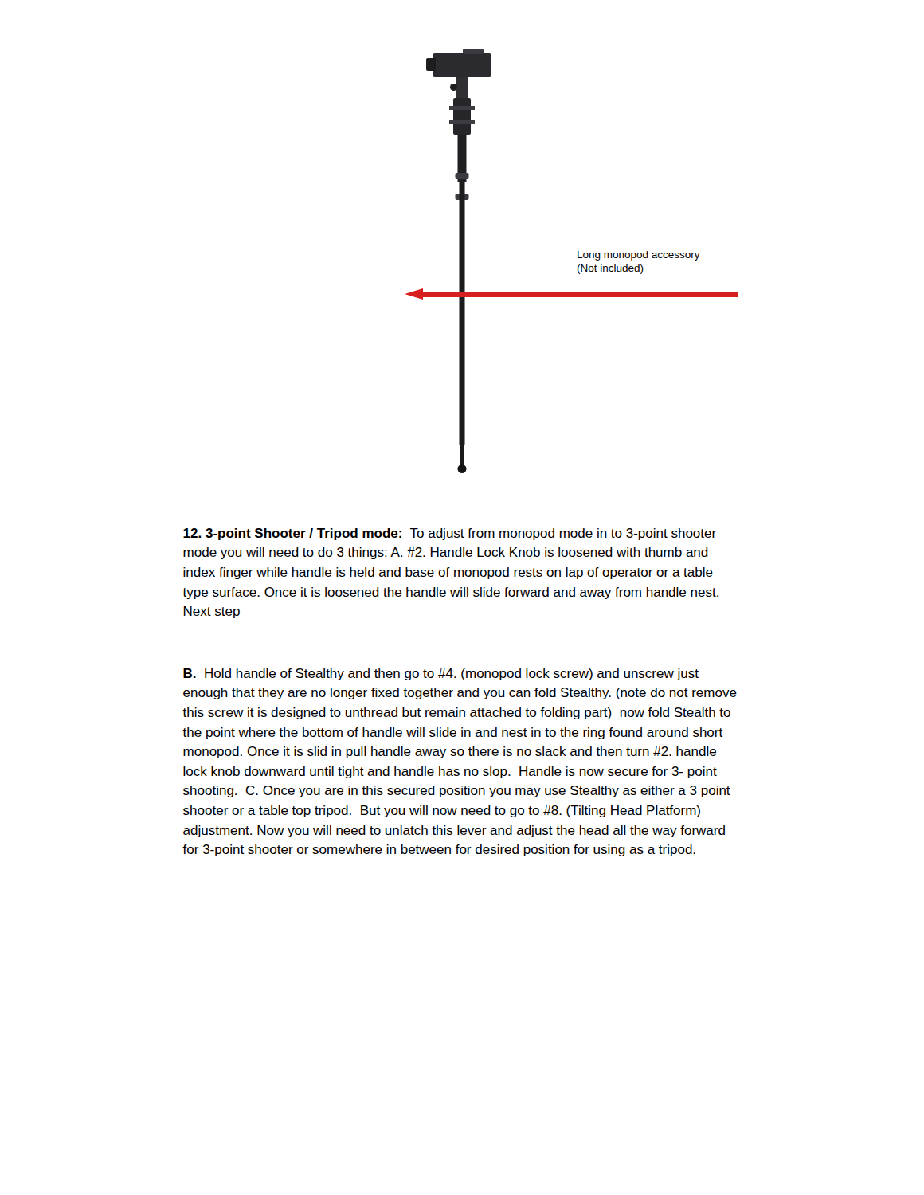Long monopod accessory
(Not included)
12. 3-point Shooter / Tripod mode: To adjust from monopod mode in to 3-point shooter mode you will need to do 3 things: A. #2. Handle Lock Knob is loosened with thumb and index finger while handle is held and base of monopod rests on lap of operator or a table type surface. Once it is loosened the handle will slide forward and away from handle nest. Next step
B. Hold handle of Stealthy and then go to #4. (monopod lock screw) and unscrew just enough that they are no longer fixed together and you can fold Stealthy. (note do not remove this screw it is designed to unthread but remain attached to folding part) now fold Stealth to the point where the bottom of handle will slide in and nest in to the ring found around short monopod. Once it is slid in pull handle away so there is no slack and then turn #2. handle lock knob downward until tight and handle has no slop. Handle is now secure for 3- point shooting. C. Once you are in this secured position you may use Stealthy as either a 3 point shooter or a table top tripod. But you will now need to go to #8. (Tilting Head Platform) adjustment. Now you will need to unlatch this lever and adjust the head all the way forward for 3-point shooter or somewhere in between for desired position for using as a tripod.